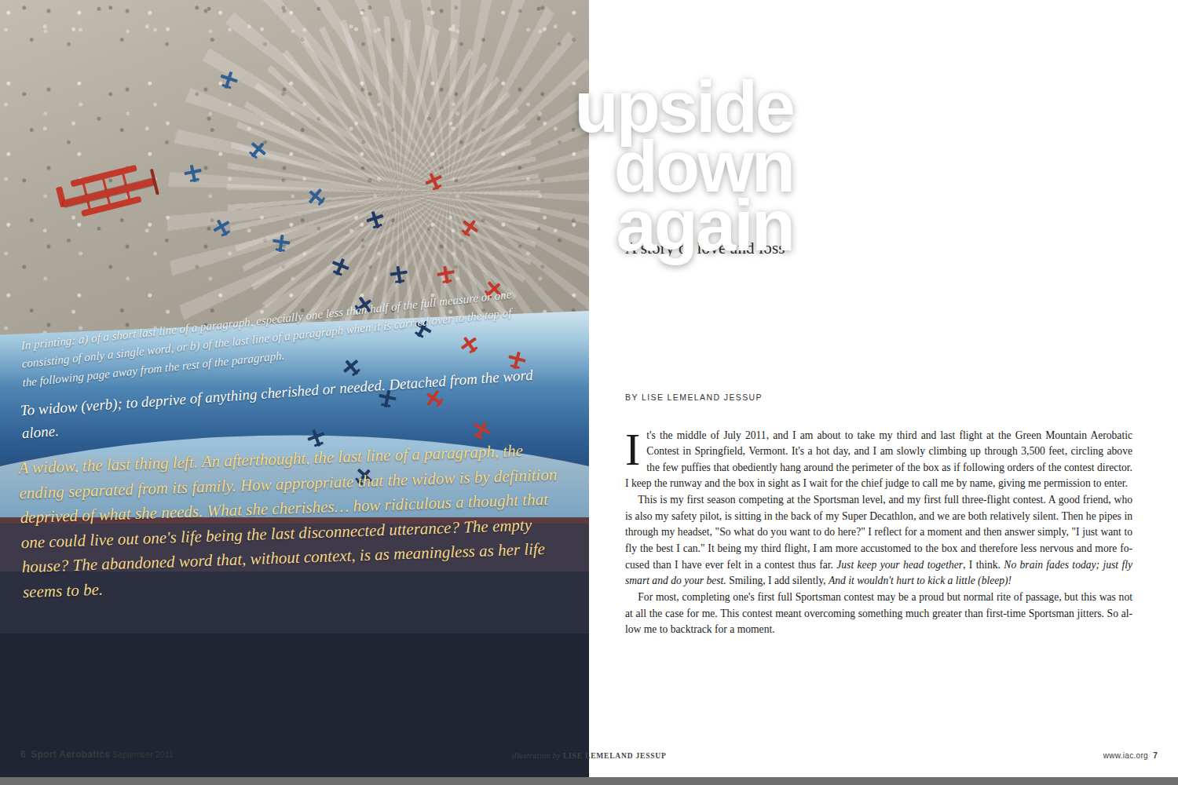In printing: a) of a short last line of a paragraph, especially one less than half of the full measure or one consisting of only a single word, or b) of the last line of a paragraph when it is carried over to the top of the following page away from the rest of the paragraph.
To widow (verb); to deprive of anything cherished or needed. Detached from the word alone.
A widow, the last thing left. An afterthought, the last line of a paragraph, the ending separated from its family. How appropriate that the widow is by definition deprived of what she needs. What she cherishes… how ridiculous a thought that one could live out one's life being the last disconnected utterance? The empty house? The abandoned word that, without context, is as meaningless as her life seems to be.
upside down again
A story of love and loss
By Lise Lemeland Jessup
It's the middle of July 2011, and I am about to take my third and last flight at the Green Mountain Aerobatic Contest in Springfield, Vermont. It's a hot day, and I am slowly climbing up through 3,500 feet, circling above the few puffies that obediently hang around the perimeter of the box as if following orders of the contest director. I keep the runway and the box in sight as I wait for the chief judge to call me by name, giving me permission to enter.
This is my first season competing at the Sportsman level, and my first full three-flight contest. A good friend, who is also my safety pilot, is sitting in the back of my Super Decathlon, and we are both relatively silent. Then he pipes in through my headset, "So what do you want to do here?" I reflect for a moment and then answer simply, "I just want to fly the best I can." It being my third flight, I am more accustomed to the box and therefore less nervous and more focused than I have ever felt in a contest thus far. Just keep your head together, I think. No brain fades today; just fly smart and do your best. Smiling, I add silently, And it wouldn't hurt to kick a little (bleep)!
For most, completing one's first full Sportsman contest may be a proud but normal rite of passage, but this was not at all the case for me. This contest meant overcoming something much greater than first-time Sportsman jitters. So allow me to backtrack for a moment.
www.iac.org 7
6 Sport Aerobatics September 2011
illustration by LISE LEMELAND JESSUP